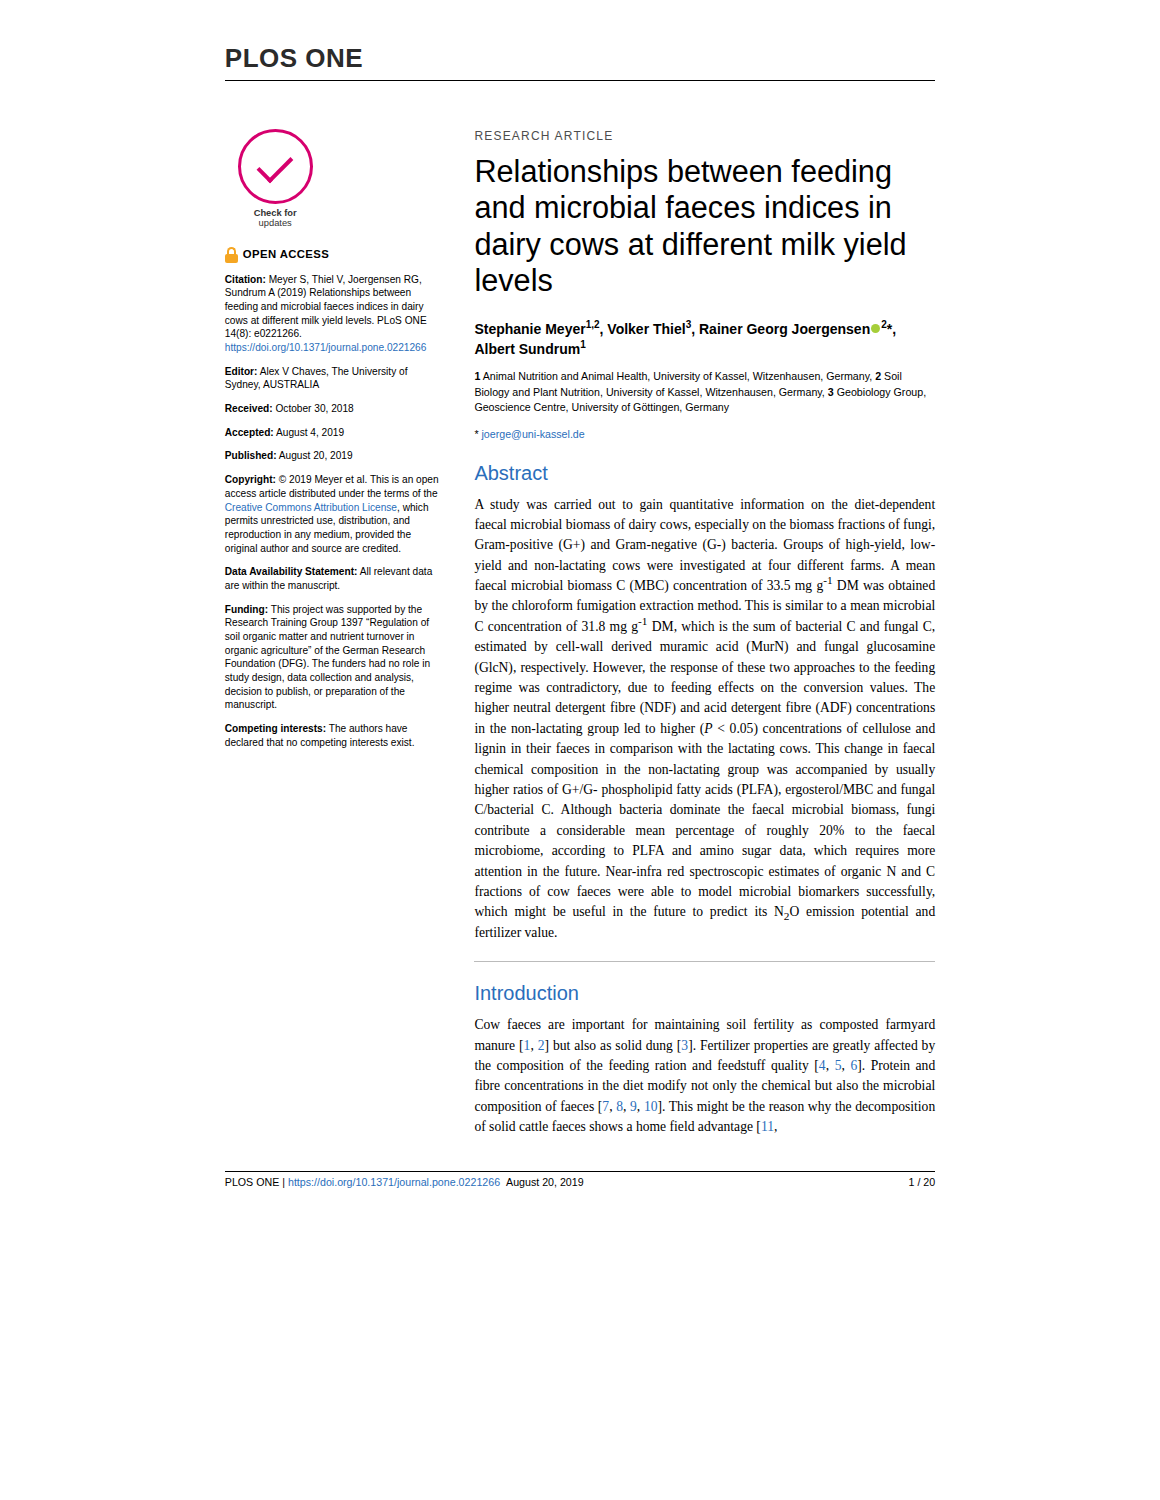PLOS ONE
Check for
updates
OPEN ACCESS
Citation: Meyer S, Thiel V, Joergensen RG, Sundrum A (2019) Relationships between feeding and microbial faeces indices in dairy cows at different milk yield levels. PLoS ONE 14(8): e0221266. https://doi.org/10.1371/journal.pone.0221266
Editor: Alex V Chaves, The University of Sydney, AUSTRALIA
Received: October 30, 2018
Accepted: August 4, 2019
Published: August 20, 2019
Copyright: © 2019 Meyer et al. This is an open access article distributed under the terms of the Creative Commons Attribution License, which permits unrestricted use, distribution, and reproduction in any medium, provided the original author and source are credited.
Data Availability Statement: All relevant data are within the manuscript.
Funding: This project was supported by the Research Training Group 1397 “Regulation of soil organic matter and nutrient turnover in organic agriculture” of the German Research Foundation (DFG). The funders had no role in study design, data collection and analysis, decision to publish, or preparation of the manuscript.
Competing interests: The authors have declared that no competing interests exist.
RESEARCH ARTICLE
Relationships between feeding and microbial faeces indices in dairy cows at different milk yield levels
Stephanie Meyer1,2, Volker Thiel3, Rainer Georg Joergensen2*, Albert Sundrum1
1 Animal Nutrition and Animal Health, University of Kassel, Witzenhausen, Germany, 2 Soil Biology and Plant Nutrition, University of Kassel, Witzenhausen, Germany, 3 Geobiology Group, Geoscience Centre, University of Göttingen, Germany
* joerge@uni-kassel.de
Abstract
A study was carried out to gain quantitative information on the diet-dependent faecal microbial biomass of dairy cows, especially on the biomass fractions of fungi, Gram-positive (G+) and Gram-negative (G-) bacteria. Groups of high-yield, low-yield and non-lactating cows were investigated at four different farms. A mean faecal microbial biomass C (MBC) concentration of 33.5 mg g-1 DM was obtained by the chloroform fumigation extraction method. This is similar to a mean microbial C concentration of 31.8 mg g-1 DM, which is the sum of bacterial C and fungal C, estimated by cell-wall derived muramic acid (MurN) and fungal glucosamine (GlcN), respectively. However, the response of these two approaches to the feeding regime was contradictory, due to feeding effects on the conversion values. The higher neutral detergent fibre (NDF) and acid detergent fibre (ADF) concentrations in the non-lactating group led to higher (P < 0.05) concentrations of cellulose and lignin in their faeces in comparison with the lactating cows. This change in faecal chemical composition in the non-lactating group was accompanied by usually higher ratios of G+/G- phospholipid fatty acids (PLFA), ergosterol/MBC and fungal C/bacterial C. Although bacteria dominate the faecal microbial biomass, fungi contribute a considerable mean percentage of roughly 20% to the faecal microbiome, according to PLFA and amino sugar data, which requires more attention in the future. Near-infra red spectroscopic estimates of organic N and C fractions of cow faeces were able to model microbial biomarkers successfully, which might be useful in the future to predict its N2O emission potential and fertilizer value.
Introduction
Cow faeces are important for maintaining soil fertility as composted farmyard manure [1, 2] but also as solid dung [3]. Fertilizer properties are greatly affected by the composition of the feeding ration and feedstuff quality [4, 5, 6]. Protein and fibre concentrations in the diet modify not only the chemical but also the microbial composition of faeces [7, 8, 9, 10]. This might be the reason why the decomposition of solid cattle faeces shows a home field advantage [11,
PLOS ONE | https://doi.org/10.1371/journal.pone.0221266 August 20, 2019
1 / 20